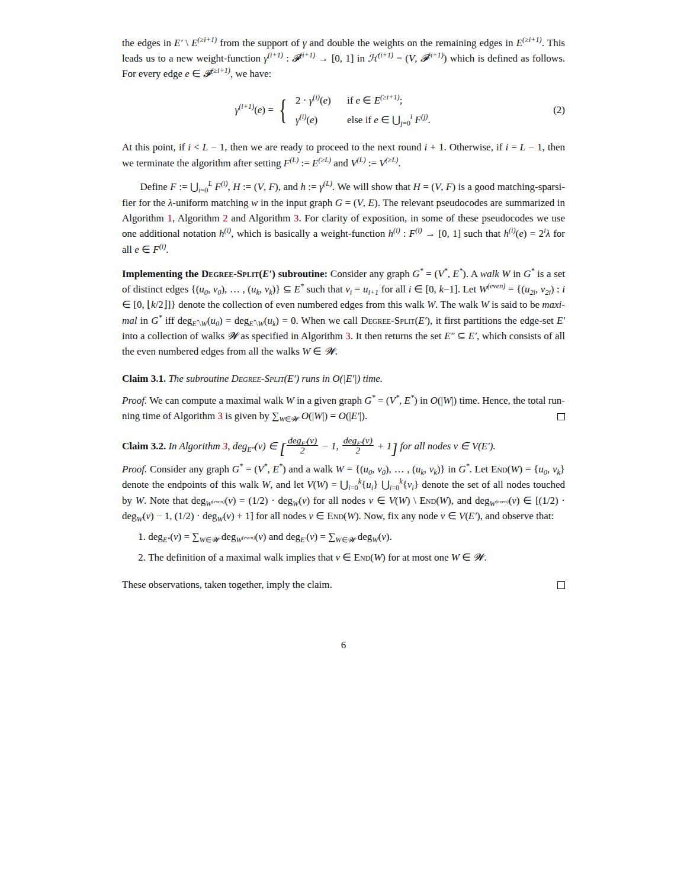the edges in E′ \ E(≥i+1) from the support of γ and double the weights on the remaining edges in E(≥i+1). This leads us to a new weight-function γ(i+1) : 𝓕(i+1) → [0, 1] in ℋ(i+1) = (V, 𝓕(i+1)) which is defined as follows. For every edge e ∈ 𝓕(≥i+1), we have:
γ(i+1)(e) = { 2 · γ(i)(e) if e ∈ E(≥i+1); γ(i)(e) else if e ∈ ⋃j=0i F(j).
(2)
At this point, if i < L − 1, then we are ready to proceed to the next round i + 1. Otherwise, if i = L − 1, then we terminate the algorithm after setting F(L) := E(≥L) and V(L) := V(≥L).
Define F := ⋃i=0L F(i), H := (V, F), and h := γ(L). We will show that H = (V, F) is a good matching-sparsifier for the λ-uniform matching w in the input graph G = (V, E). The relevant pseudocodes are summarized in Algorithm 1, Algorithm 2 and Algorithm 3. For clarity of exposition, in some of these pseudocodes we use one additional notation h(i), which is basically a weight-function h(i) : F(i) → [0, 1] such that h(i)(e) = 2iλ for all e ∈ F(i).
Implementing the Degree-Split(E′) subroutine: Consider any graph G* = (V*, E*). A walk W in G* is a set of distinct edges {(u0, v0), … , (uk, vk)} ⊆ E* such that vi = ui+1 for all i ∈ [0, k−1]. Let W(even) = {(u2i, v2i) : i ∈ [0, ⌊k/2⌋]} denote the collection of even numbered edges from this walk W. The walk W is said to be maximal in G* iff degE*\W(u0) = degE*\W(uk) = 0. When we call Degree-Split(E′), it first partitions the edge-set E′ into a collection of walks 𝓦 as specified in Algorithm 3. It then returns the set E″ ⊆ E′, which consists of all the even numbered edges from all the walks W ∈ 𝓦.
Claim 3.1. The subroutine Degree-Split(E′) runs in O(|E′|) time.
Proof. We can compute a maximal walk W in a given graph G* = (V*, E*) in O(|W|) time. Hence, the total running time of Algorithm 3 is given by ∑W∈𝓦 O(|W|) = O(|E′|).
Claim 3.2. In Algorithm 3, degE″(v) ∈ [degE′(v) 2 − 1, degE′(v) 2 + 1] for all nodes v ∈ V(E′).
Proof. Consider any graph G* = (V*, E*) and a walk W = {(u0, v0), … , (uk, vk)} in G*. Let End(W) = {u0, vk} denote the endpoints of this walk W, and let V(W) = ⋃i=0k{ui} ⋃i=0k{vi} denote the set of all nodes touched by W. Note that degW(even)(v) = (1/2) · degW(v) for all nodes v ∈ V(W) \ End(W), and degW(even)(v) ∈ [(1/2) · degW(v) − 1, (1/2) · degW(v) + 1] for all nodes v ∈ End(W). Now, fix any node v ∈ V(E′), and observe that:
degE″(v) = ∑W∈𝓦 degW(even)(v) and degE′(v) = ∑W∈𝓦 degW(v).
The definition of a maximal walk implies that v ∈ End(W) for at most one W ∈ 𝓦.
These observations, taken together, imply the claim.
6